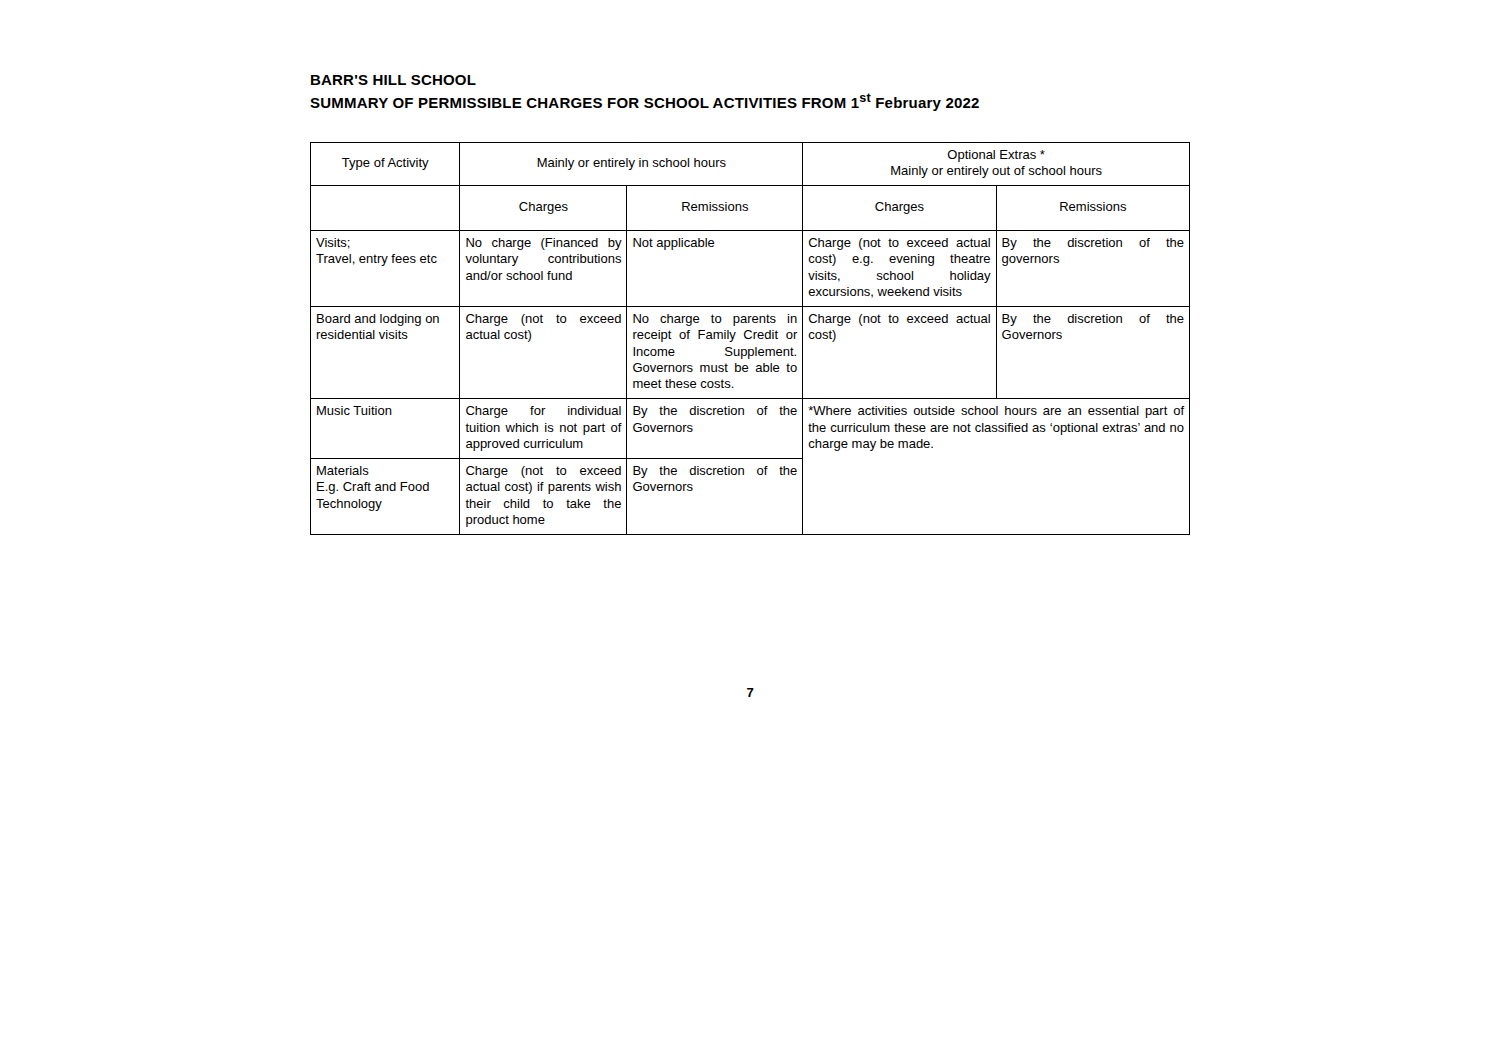BARR'S HILL SCHOOL SUMMARY OF PERMISSIBLE CHARGES FOR SCHOOL ACTIVITIES FROM 1st February 2022
| Type of Activity | Mainly or entirely in school hours | Optional Extras * Mainly or entirely out of school hours |
| --- | --- | --- |
| | Charges | Remissions | Charges | Remissions |
| Visits; Travel, entry fees etc | No charge (Financed by voluntary contributions and/or school fund | Not applicable | Charge (not to exceed actual cost) e.g. evening theatre visits, school holiday excursions, weekend visits | By the discretion of the governors |
| Board and lodging on residential visits | Charge (not to exceed actual cost) | No charge to parents in receipt of Family Credit or Income Supplement. Governors must be able to meet these costs. | Charge (not to exceed actual cost) | By the discretion of the Governors |
| Music Tuition | Charge for individual tuition which is not part of approved curriculum | By the discretion of the Governors | *Where activities outside school hours are an essential part of the curriculum these are not classified as ‘optional extras’ and no charge may be made. |
| Materials E.g. Craft and Food Technology | Charge (not to exceed actual cost) if parents wish their child to take the product home | By the discretion of the Governors |
7